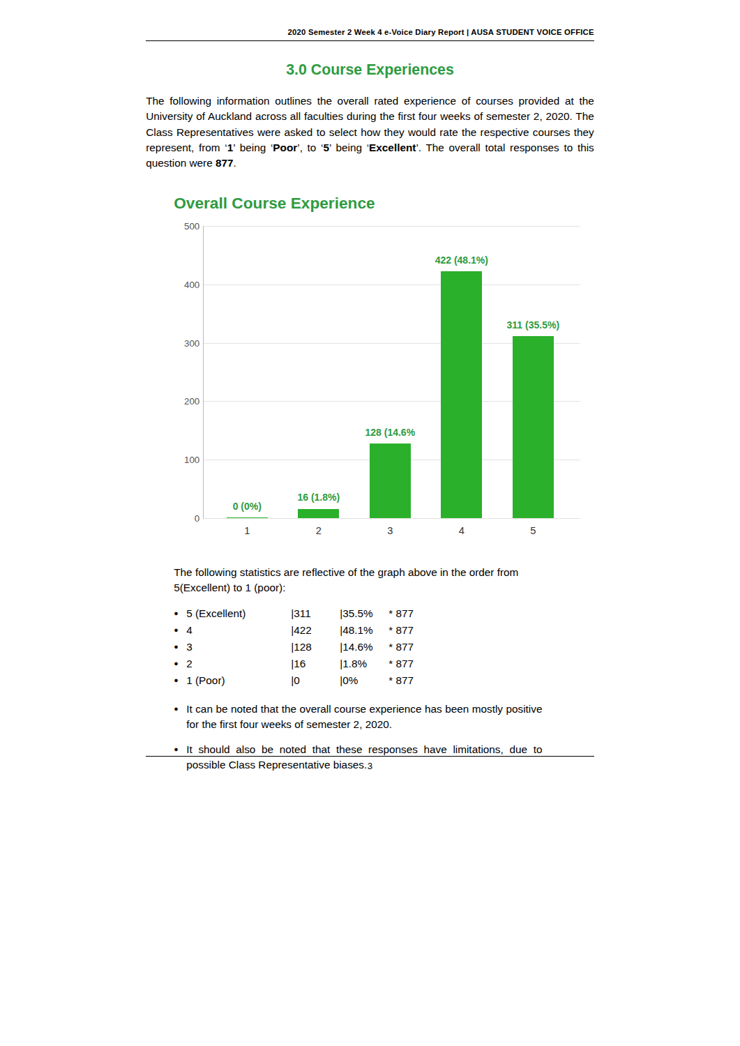2020 Semester 2 Week 4 e-Voice Diary Report | AUSA STUDENT VOICE OFFICE
3.0 Course Experiences
The following information outlines the overall rated experience of courses provided at the University of Auckland across all faculties during the first four weeks of semester 2, 2020. The Class Representatives were asked to select how they would rate the respective courses they represent, from ‘1’ being ‘Poor’, to ‘5’ being ‘Excellent’. The overall total responses to this question were 877.
Overall Course Experience
500
400
300
200
100
0
0 (0%) 1
16 (1.8%) 2
128 (14.6% 3
422 (48.1%) 4
311 (35.5%) 5
The following statistics are reflective of the graph above in the order from 5(Excellent) to 1 (poor):
5 (Excellent)|311|35.5%* 877
4|422|48.1%* 877
3|128|14.6%* 877
2|16|1.8% * 877
1 (Poor)|0|0% * 877
It can be noted that the overall course experience has been mostly positive for the first four weeks of semester 2, 2020.
It should also be noted that these responses have limitations, due to possible Class Representative biases.
3